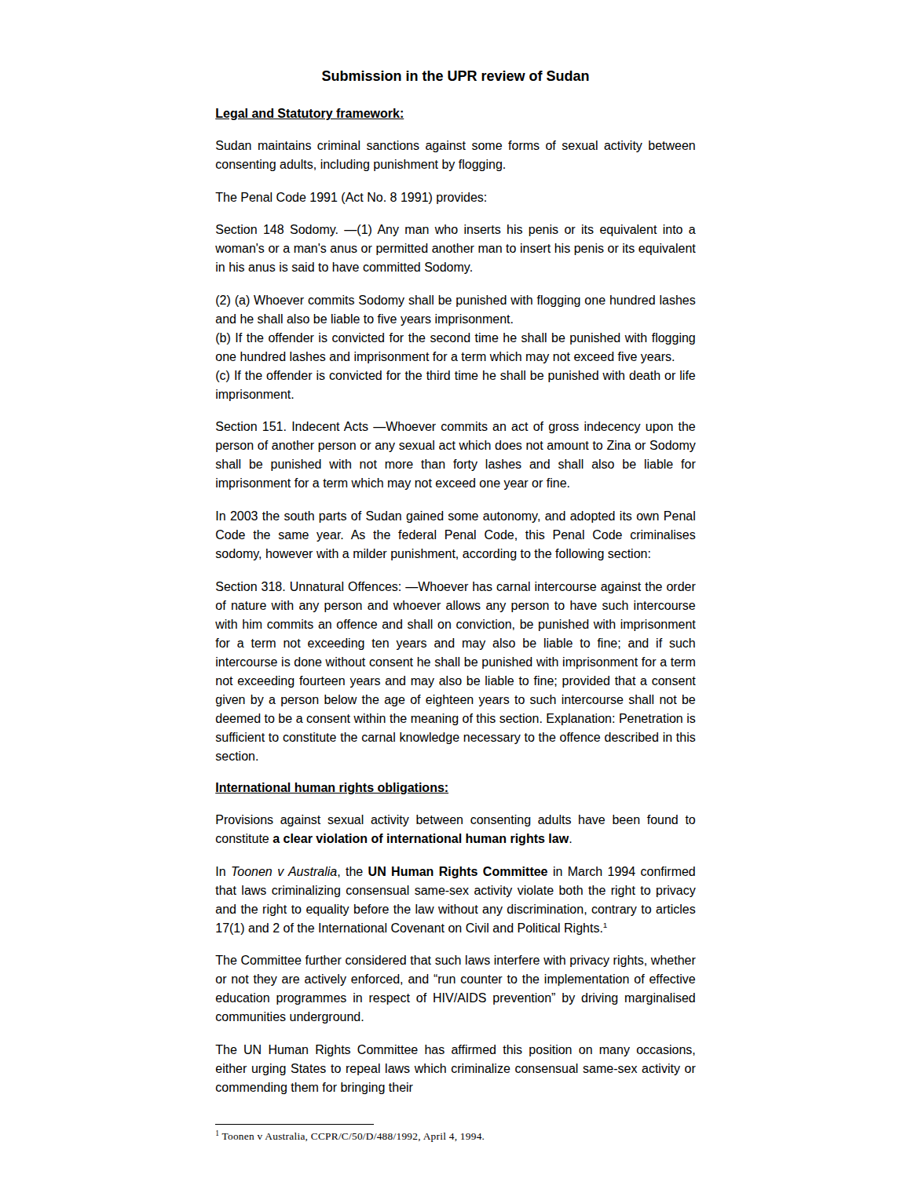Submission in the UPR review of Sudan
Legal and Statutory framework:
Sudan maintains criminal sanctions against some forms of sexual activity between consenting adults, including punishment by flogging.
The Penal Code 1991 (Act No. 8 1991) provides:
Section 148 Sodomy. —(1) Any man who inserts his penis or its equivalent into a woman's or a man's anus or permitted another man to insert his penis or its equivalent in his anus is said to have committed Sodomy.
(2) (a) Whoever commits Sodomy shall be punished with flogging one hundred lashes and he shall also be liable to five years imprisonment.
(b) If the offender is convicted for the second time he shall be punished with flogging one hundred lashes and imprisonment for a term which may not exceed five years.
(c) If the offender is convicted for the third time he shall be punished with death or life imprisonment.
Section 151. Indecent Acts —Whoever commits an act of gross indecency upon the person of another person or any sexual act which does not amount to Zina or Sodomy shall be punished with not more than forty lashes and shall also be liable for imprisonment for a term which may not exceed one year or fine.
In 2003 the south parts of Sudan gained some autonomy, and adopted its own Penal Code the same year. As the federal Penal Code, this Penal Code criminalises sodomy, however with a milder punishment, according to the following section:
Section 318. Unnatural Offences: —Whoever has carnal intercourse against the order of nature with any person and whoever allows any person to have such intercourse with him commits an offence and shall on conviction, be punished with imprisonment for a term not exceeding ten years and may also be liable to fine; and if such intercourse is done without consent he shall be punished with imprisonment for a term not exceeding fourteen years and may also be liable to fine; provided that a consent given by a person below the age of eighteen years to such intercourse shall not be deemed to be a consent within the meaning of this section. Explanation: Penetration is sufficient to constitute the carnal knowledge necessary to the offence described in this section.
International human rights obligations:
Provisions against sexual activity between consenting adults have been found to constitute a clear violation of international human rights law.
In Toonen v Australia, the UN Human Rights Committee in March 1994 confirmed that laws criminalizing consensual same-sex activity violate both the right to privacy and the right to equality before the law without any discrimination, contrary to articles 17(1) and 2 of the International Covenant on Civil and Political Rights.1
The Committee further considered that such laws interfere with privacy rights, whether or not they are actively enforced, and “run counter to the implementation of effective education programmes in respect of HIV/AIDS prevention” by driving marginalised communities underground.
The UN Human Rights Committee has affirmed this position on many occasions, either urging States to repeal laws which criminalize consensual same-sex activity or commending them for bringing their
1 Toonen v Australia, CCPR/C/50/D/488/1992, April 4, 1994.